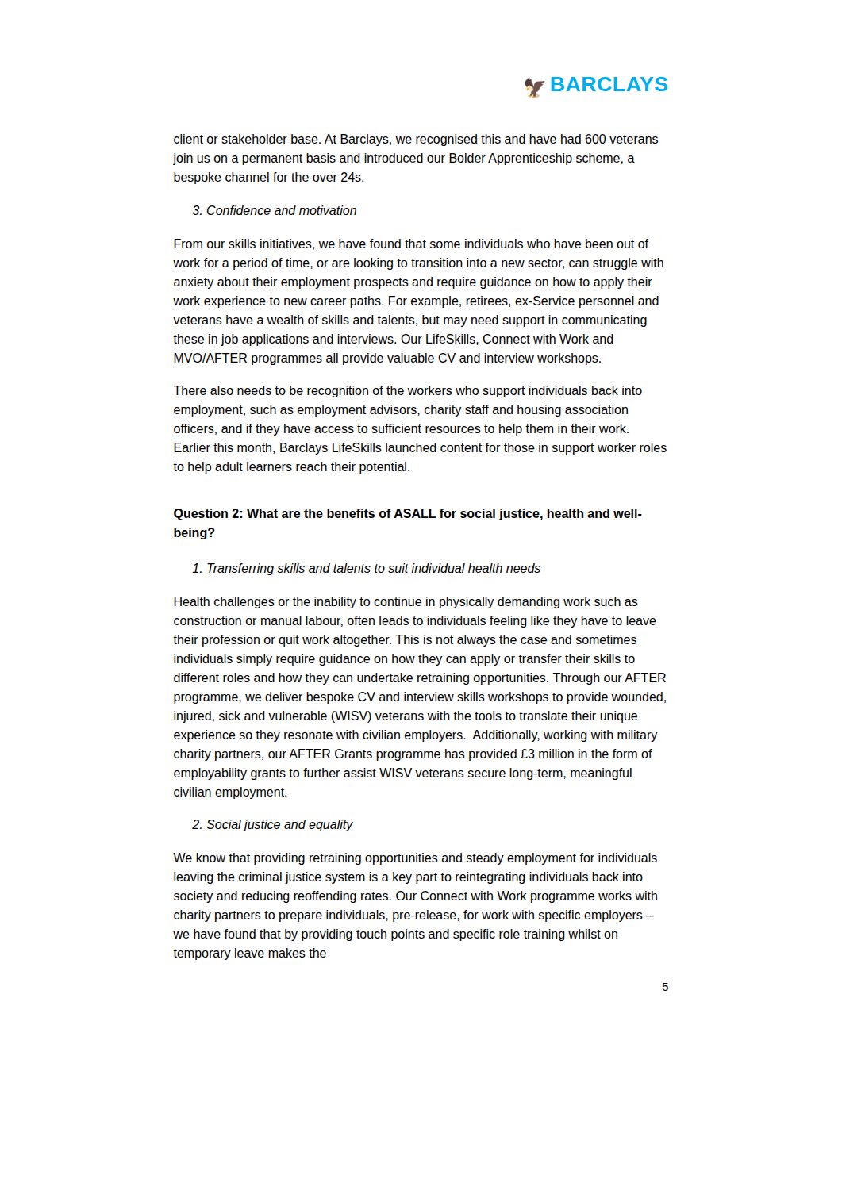🦅BARCLAYS
client or stakeholder base. At Barclays, we recognised this and have had 600 veterans join us on a permanent basis and introduced our Bolder Apprenticeship scheme, a bespoke channel for the over 24s.
Confidence and motivation
From our skills initiatives, we have found that some individuals who have been out of work for a period of time, or are looking to transition into a new sector, can struggle with anxiety about their employment prospects and require guidance on how to apply their work experience to new career paths. For example, retirees, ex-Service personnel and veterans have a wealth of skills and talents, but may need support in communicating these in job applications and interviews. Our LifeSkills, Connect with Work and MVO/AFTER programmes all provide valuable CV and interview workshops.
There also needs to be recognition of the workers who support individuals back into employment, such as employment advisors, charity staff and housing association officers, and if they have access to sufficient resources to help them in their work. Earlier this month, Barclays LifeSkills launched content for those in support worker roles to help adult learners reach their potential.
Question 2: What are the benefits of ASALL for social justice, health and well-being?
Transferring skills and talents to suit individual health needs
Health challenges or the inability to continue in physically demanding work such as construction or manual labour, often leads to individuals feeling like they have to leave their profession or quit work altogether. This is not always the case and sometimes individuals simply require guidance on how they can apply or transfer their skills to different roles and how they can undertake retraining opportunities. Through our AFTER programme, we deliver bespoke CV and interview skills workshops to provide wounded, injured, sick and vulnerable (WISV) veterans with the tools to translate their unique experience so they resonate with civilian employers. Additionally, working with military charity partners, our AFTER Grants programme has provided £3 million in the form of employability grants to further assist WISV veterans secure long-term, meaningful civilian employment.
Social justice and equality
We know that providing retraining opportunities and steady employment for individuals leaving the criminal justice system is a key part to reintegrating individuals back into society and reducing reoffending rates. Our Connect with Work programme works with charity partners to prepare individuals, pre-release, for work with specific employers – we have found that by providing touch points and specific role training whilst on temporary leave makes the
5